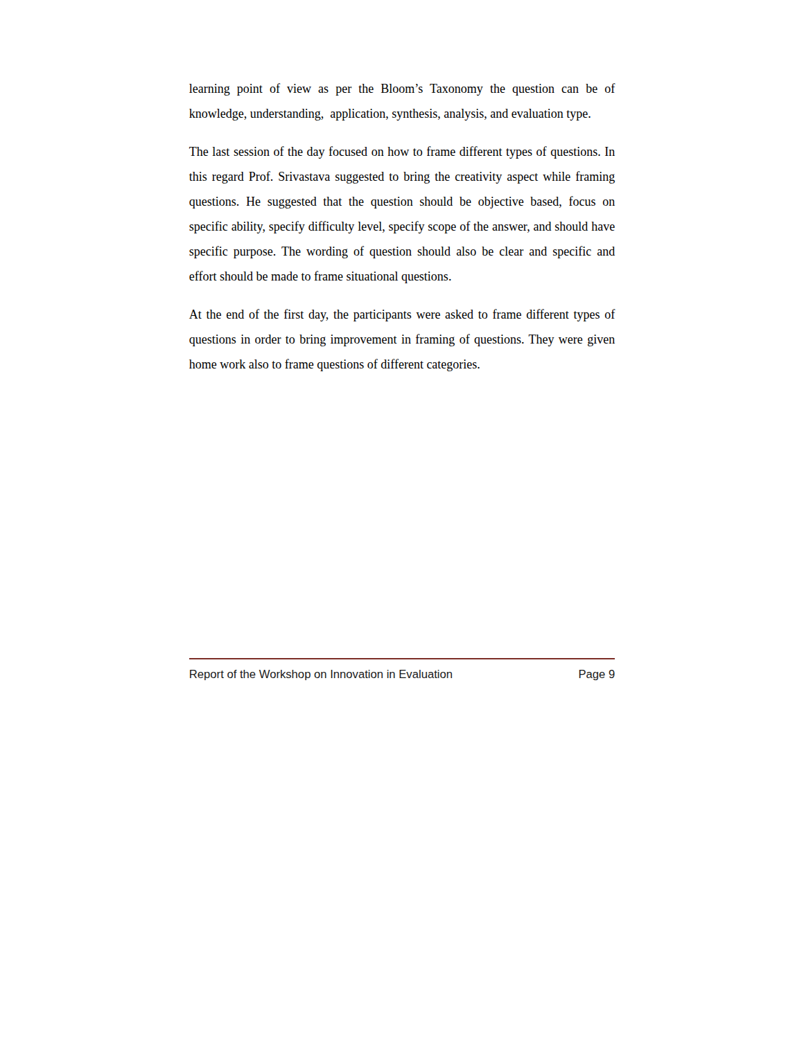learning point of view as per the Bloom’s Taxonomy the question can be of knowledge, understanding, application, synthesis, analysis, and evaluation type.
The last session of the day focused on how to frame different types of questions. In this regard Prof. Srivastava suggested to bring the creativity aspect while framing questions. He suggested that the question should be objective based, focus on specific ability, specify difficulty level, specify scope of the answer, and should have specific purpose. The wording of question should also be clear and specific and effort should be made to frame situational questions.
At the end of the first day, the participants were asked to frame different types of questions in order to bring improvement in framing of questions. They were given home work also to frame questions of different categories.
Report of the Workshop on Innovation in Evaluation Page 9